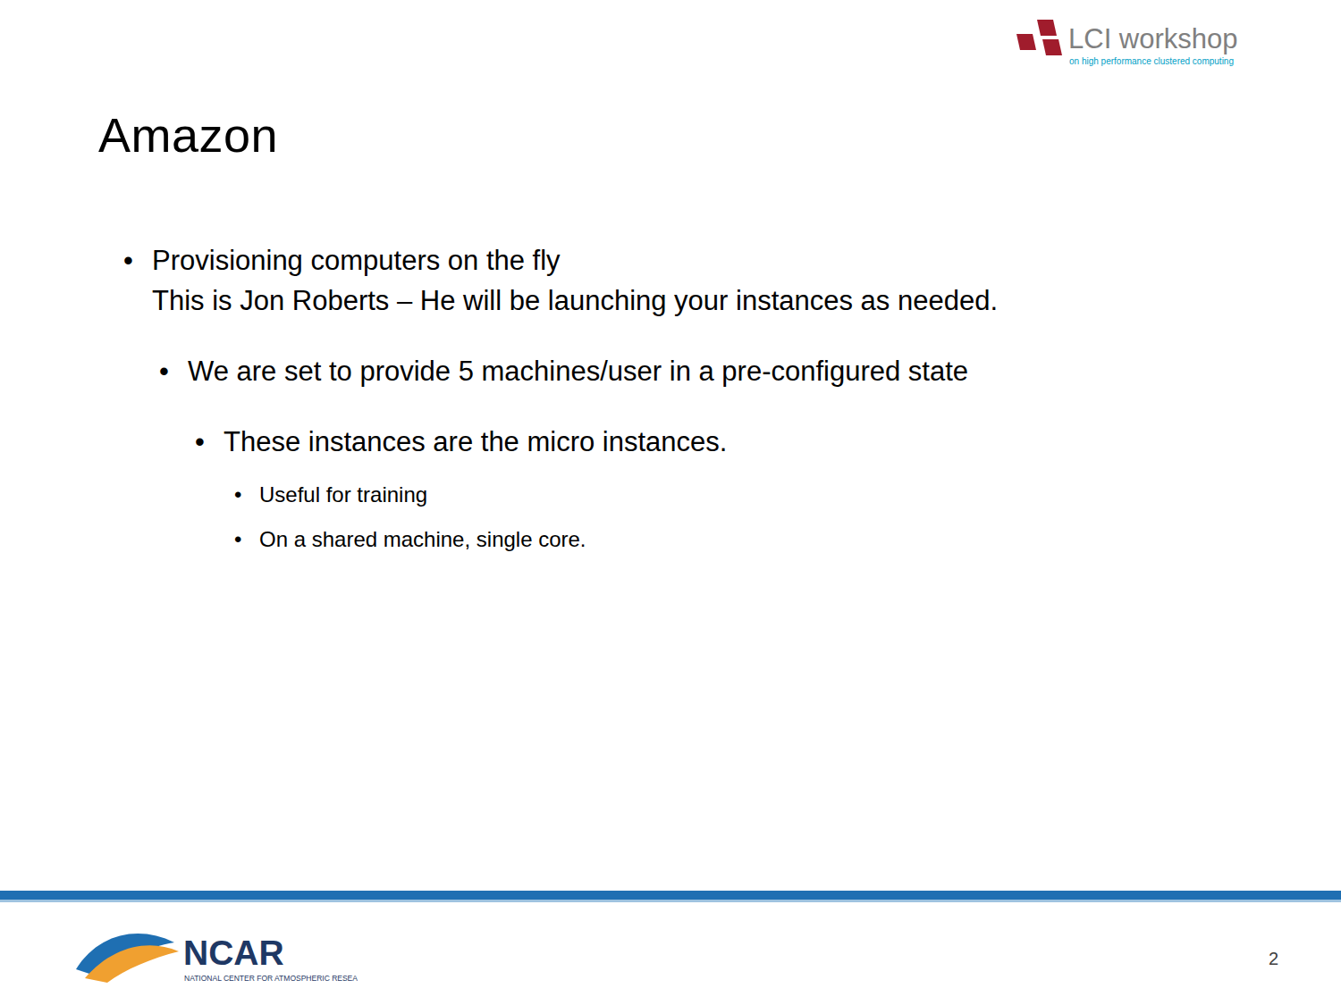Amazon
Provisioning computers on the fly
This is Jon Roberts – He will be launching your instances as needed.
We are set to provide 5 machines/user in a pre-configured state
These instances are the micro instances.
Useful for training
On a shared machine, single core.
2